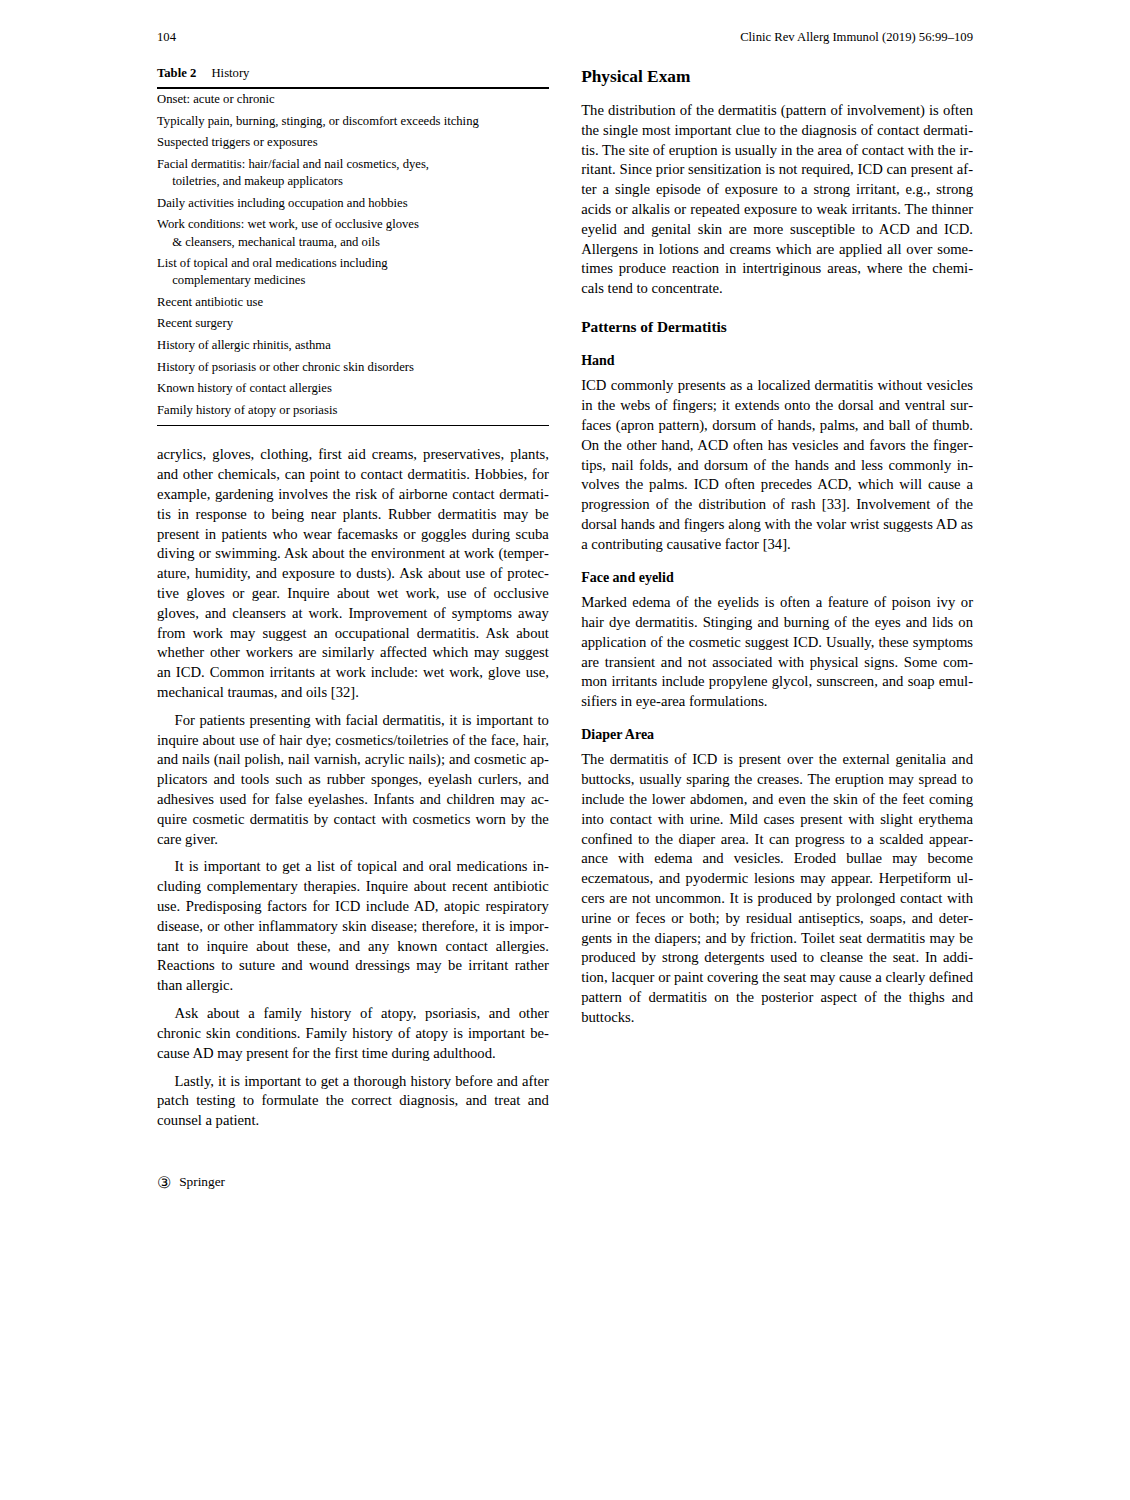104 Clinic Rev Allerg Immunol (2019) 56:99–109
Table 2 History
| Onset: acute or chronic |
| Typically pain, burning, stinging, or discomfort exceeds itching |
| Suspected triggers or exposures |
| Facial dermatitis: hair/facial and nail cosmetics, dyes, toiletries, and makeup applicators |
| Daily activities including occupation and hobbies |
| Work conditions: wet work, use of occlusive gloves & cleansers, mechanical trauma, and oils |
| List of topical and oral medications including complementary medicines |
| Recent antibiotic use |
| Recent surgery |
| History of allergic rhinitis, asthma |
| History of psoriasis or other chronic skin disorders |
| Known history of contact allergies |
| Family history of atopy or psoriasis |
acrylics, gloves, clothing, first aid creams, preservatives, plants, and other chemicals, can point to contact dermatitis. Hobbies, for example, gardening involves the risk of airborne contact dermatitis in response to being near plants. Rubber dermatitis may be present in patients who wear facemasks or goggles during scuba diving or swimming. Ask about the environment at work (temperature, humidity, and exposure to dusts). Ask about use of protective gloves or gear. Inquire about wet work, use of occlusive gloves, and cleansers at work. Improvement of symptoms away from work may suggest an occupational dermatitis. Ask about whether other workers are similarly affected which may suggest an ICD. Common irritants at work include: wet work, glove use, mechanical traumas, and oils [32].
For patients presenting with facial dermatitis, it is important to inquire about use of hair dye; cosmetics/toiletries of the face, hair, and nails (nail polish, nail varnish, acrylic nails); and cosmetic applicators and tools such as rubber sponges, eyelash curlers, and adhesives used for false eyelashes. Infants and children may acquire cosmetic dermatitis by contact with cosmetics worn by the care giver.
It is important to get a list of topical and oral medications including complementary therapies. Inquire about recent antibiotic use. Predisposing factors for ICD include AD, atopic respiratory disease, or other inflammatory skin disease; therefore, it is important to inquire about these, and any known contact allergies. Reactions to suture and wound dressings may be irritant rather than allergic.
Ask about a family history of atopy, psoriasis, and other chronic skin conditions. Family history of atopy is important because AD may present for the first time during adulthood.
Lastly, it is important to get a thorough history before and after patch testing to formulate the correct diagnosis, and treat and counsel a patient.
Physical Exam
The distribution of the dermatitis (pattern of involvement) is often the single most important clue to the diagnosis of contact dermatitis. The site of eruption is usually in the area of contact with the irritant. Since prior sensitization is not required, ICD can present after a single episode of exposure to a strong irritant, e.g., strong acids or alkalis or repeated exposure to weak irritants. The thinner eyelid and genital skin are more susceptible to ACD and ICD. Allergens in lotions and creams which are applied all over sometimes produce reaction in intertriginous areas, where the chemicals tend to concentrate.
Patterns of Dermatitis
Hand
ICD commonly presents as a localized dermatitis without vesicles in the webs of fingers; it extends onto the dorsal and ventral surfaces (apron pattern), dorsum of hands, palms, and ball of thumb. On the other hand, ACD often has vesicles and favors the fingertips, nail folds, and dorsum of the hands and less commonly involves the palms. ICD often precedes ACD, which will cause a progression of the distribution of rash [33]. Involvement of the dorsal hands and fingers along with the volar wrist suggests AD as a contributing causative factor [34].
Face and eyelid
Marked edema of the eyelids is often a feature of poison ivy or hair dye dermatitis. Stinging and burning of the eyes and lids on application of the cosmetic suggest ICD. Usually, these symptoms are transient and not associated with physical signs. Some common irritants include propylene glycol, sunscreen, and soap emulsifiers in eye-area formulations.
Diaper Area
The dermatitis of ICD is present over the external genitalia and buttocks, usually sparing the creases. The eruption may spread to include the lower abdomen, and even the skin of the feet coming into contact with urine. Mild cases present with slight erythema confined to the diaper area. It can progress to a scalded appearance with edema and vesicles. Eroded bullae may become eczematous, and pyodermic lesions may appear. Herpetiform ulcers are not uncommon. It is produced by prolonged contact with urine or feces or both; by residual antiseptics, soaps, and detergents in the diapers; and by friction. Toilet seat dermatitis may be produced by strong detergents used to cleanse the seat. In addition, lacquer or paint covering the seat may cause a clearly defined pattern of dermatitis on the posterior aspect of the thighs and buttocks.
③ Springer